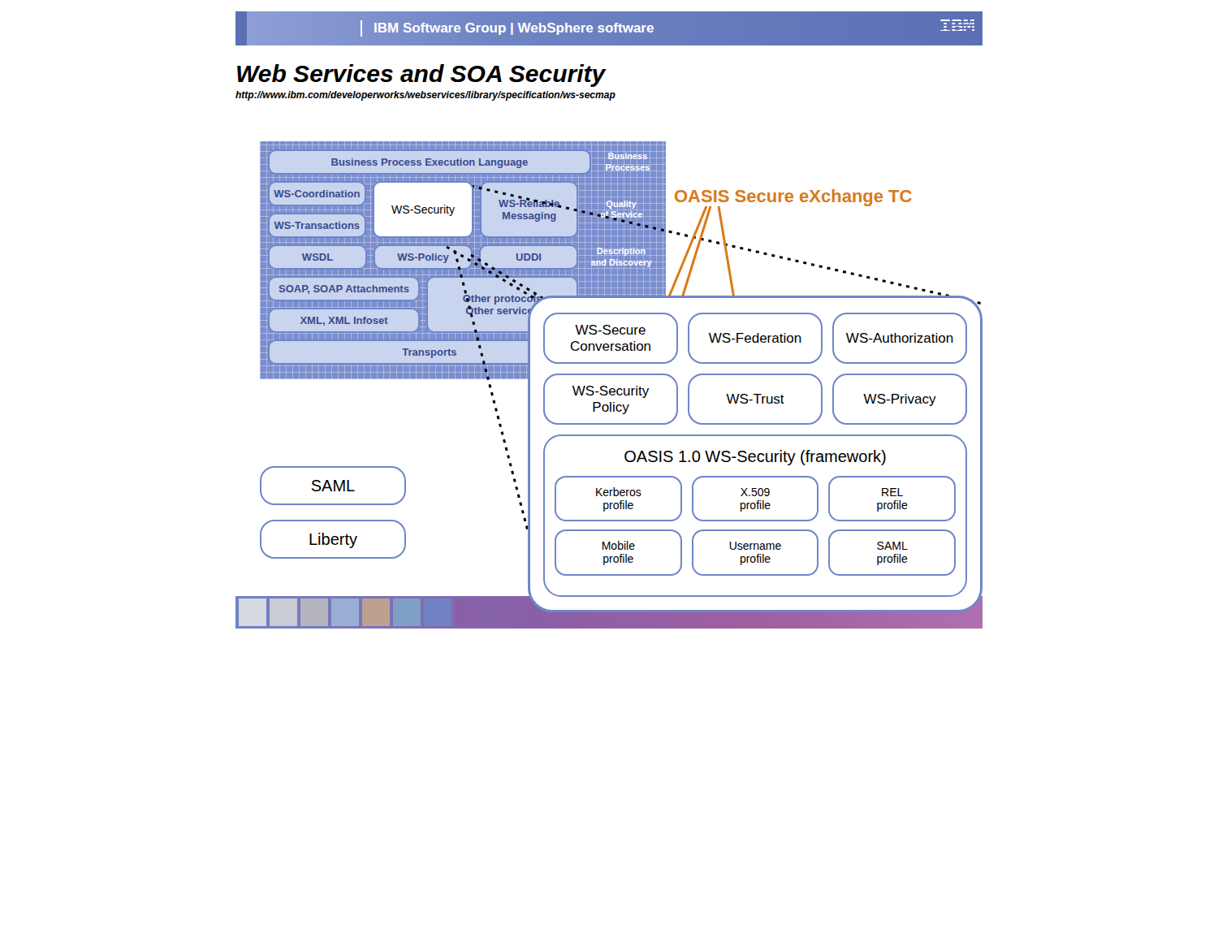IBM Software Group | WebSphere software
IBM
Web Services and SOA Security
http://www.ibm.com/developerworks/webservices/library/specification/ws-secmap
Business Process Execution Language
Business
Processes
WS-Coordination
WS-Transactions
WS-Security
WS-Reliable
Messaging
Quality
of Service
WSDL
WS-Policy
UDDI
Description
and Discovery
SOAP, SOAP Attachments
XML, XML Infoset
Other protocols
Other services
Transports
OASIS Secure eXchange TC
WS-Secure
Conversation
WS-Federation
WS-Authorization
WS-Security
Policy
WS-Trust
WS-Privacy
OASIS 1.0 WS-Security (framework)
Kerberos
profile
X.509
profile
REL
profile
Mobile
profile
Username
profile
SAML
profile
SAML
Liberty